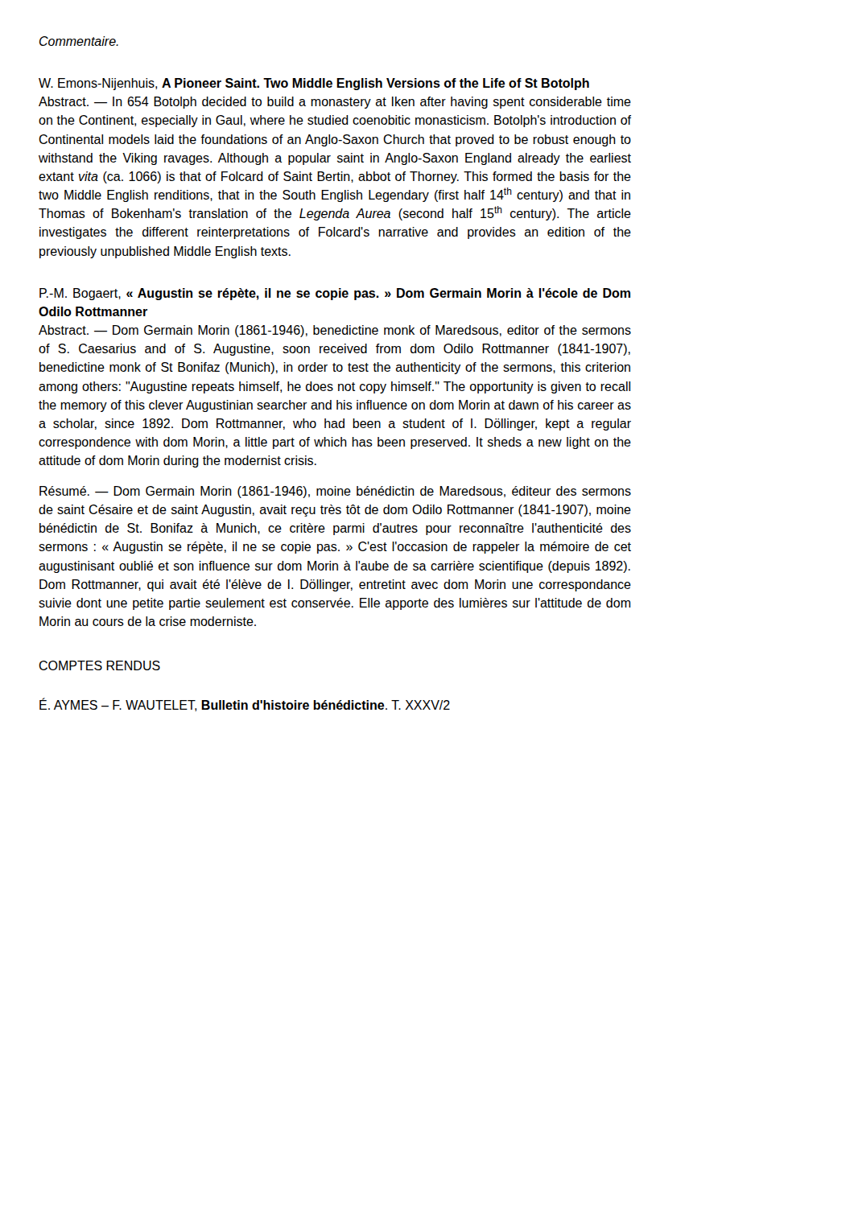Commentaire.
W. Emons-Nijenhuis, A Pioneer Saint. Two Middle English Versions of the Life of St Botolph
Abstract. — In 654 Botolph decided to build a monastery at Iken after having spent considerable time on the Continent, especially in Gaul, where he studied coenobitic monasticism. Botolph's introduction of Continental models laid the foundations of an Anglo-Saxon Church that proved to be robust enough to withstand the Viking ravages. Although a popular saint in Anglo-Saxon England already the earliest extant vita (ca. 1066) is that of Folcard of Saint Bertin, abbot of Thorney. This formed the basis for the two Middle English renditions, that in the South English Legendary (first half 14th century) and that in Thomas of Bokenham's translation of the Legenda Aurea (second half 15th century). The article investigates the different reinterpretations of Folcard's narrative and provides an edition of the previously unpublished Middle English texts.
P.-M. Bogaert, « Augustin se répète, il ne se copie pas. » Dom Germain Morin à l'école de Dom Odilo Rottmanner
Abstract. — Dom Germain Morin (1861-1946), benedictine monk of Maredsous, editor of the sermons of S. Caesarius and of S. Augustine, soon received from dom Odilo Rottmanner (1841-1907), benedictine monk of St Bonifaz (Munich), in order to test the authenticity of the sermons, this criterion among others: "Augustine repeats himself, he does not copy himself." The opportunity is given to recall the memory of this clever Augustinian searcher and his influence on dom Morin at dawn of his career as a scholar, since 1892. Dom Rottmanner, who had been a student of I. Döllinger, kept a regular correspondence with dom Morin, a little part of which has been preserved. It sheds a new light on the attitude of dom Morin during the modernist crisis.
Résumé. — Dom Germain Morin (1861-1946), moine bénédictin de Maredsous, éditeur des sermons de saint Césaire et de saint Augustin, avait reçu très tôt de dom Odilo Rottmanner (1841-1907), moine bénédictin de St. Bonifaz à Munich, ce critère parmi d'autres pour reconnaître l'authenticité des sermons : « Augustin se répète, il ne se copie pas. » C'est l'occasion de rappeler la mémoire de cet augustinisant oublié et son influence sur dom Morin à l'aube de sa carrière scientifique (depuis 1892). Dom Rottmanner, qui avait été l'élève de I. Döllinger, entretint avec dom Morin une correspondance suivie dont une petite partie seulement est conservée. Elle apporte des lumières sur l'attitude de dom Morin au cours de la crise moderniste.
COMPTES RENDUS
É. AYMES – F. WAUTELET, Bulletin d'histoire bénédictine. T. XXXV/2